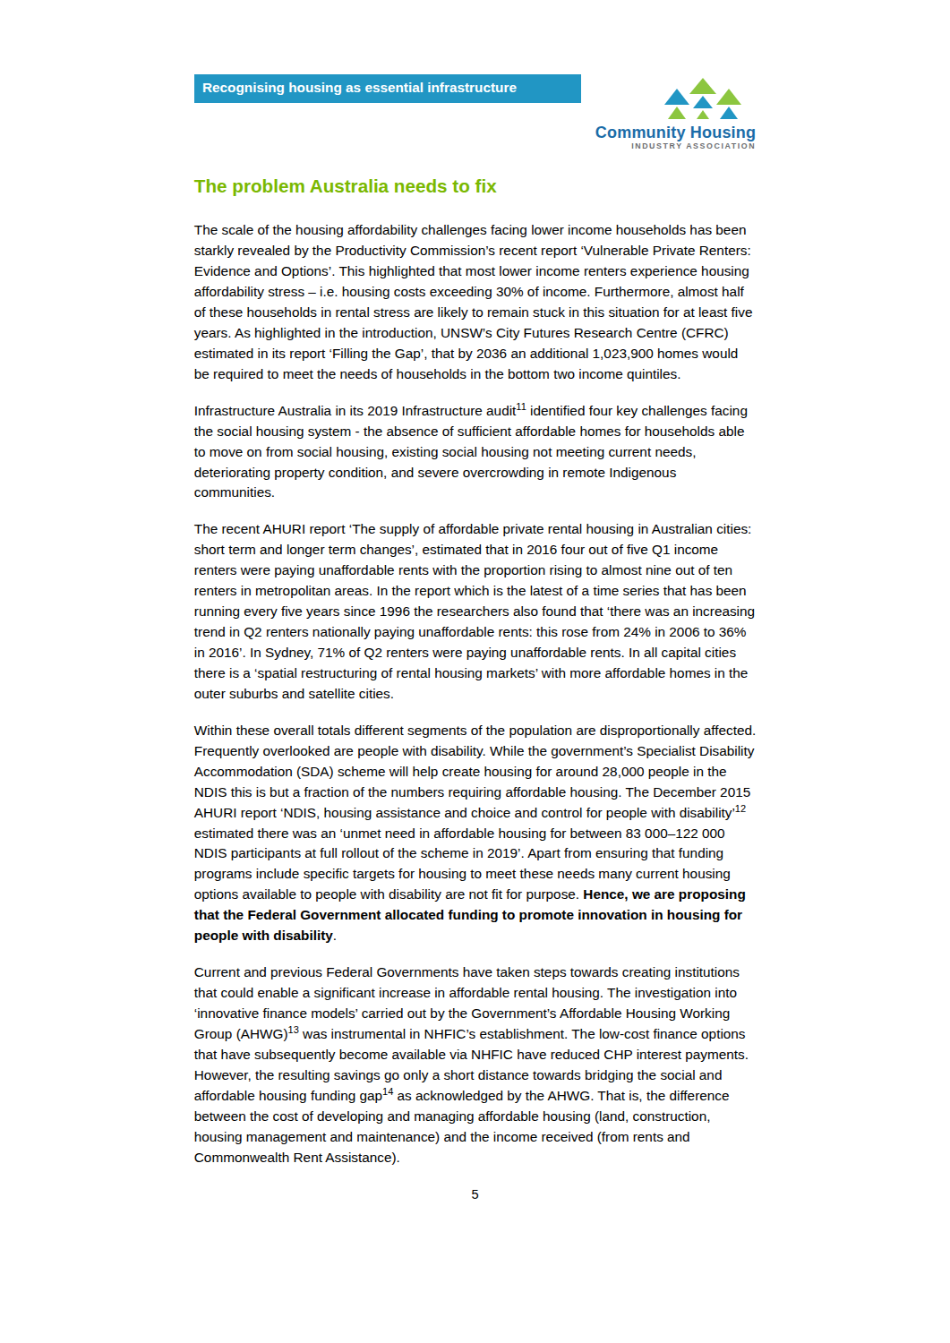Recognising housing as essential infrastructure
Community Housing Industry Association
The problem Australia needs to fix
The scale of the housing affordability challenges facing lower income households has been starkly revealed by the Productivity Commission’s recent report ‘Vulnerable Private Renters: Evidence and Options’. This highlighted that most lower income renters experience housing affordability stress – i.e. housing costs exceeding 30% of income. Furthermore, almost half of these households in rental stress are likely to remain stuck in this situation for at least five years. As highlighted in the introduction, UNSW’s City Futures Research Centre (CFRC) estimated in its report ‘Filling the Gap’, that by 2036 an additional 1,023,900 homes would be required to meet the needs of households in the bottom two income quintiles.
Infrastructure Australia in its 2019 Infrastructure audit11 identified four key challenges facing the social housing system - the absence of sufficient affordable homes for households able to move on from social housing, existing social housing not meeting current needs, deteriorating property condition, and severe overcrowding in remote Indigenous communities.
The recent AHURI report ‘The supply of affordable private rental housing in Australian cities: short term and longer term changes’, estimated that in 2016 four out of five Q1 income renters were paying unaffordable rents with the proportion rising to almost nine out of ten renters in metropolitan areas. In the report which is the latest of a time series that has been running every five years since 1996 the researchers also found that ‘there was an increasing trend in Q2 renters nationally paying unaffordable rents: this rose from 24% in 2006 to 36% in 2016’. In Sydney, 71% of Q2 renters were paying unaffordable rents. In all capital cities there is a ‘spatial restructuring of rental housing markets’ with more affordable homes in the outer suburbs and satellite cities.
Within these overall totals different segments of the population are disproportionally affected. Frequently overlooked are people with disability. While the government’s Specialist Disability Accommodation (SDA) scheme will help create housing for around 28,000 people in the NDIS this is but a fraction of the numbers requiring affordable housing. The December 2015 AHURI report ‘NDIS, housing assistance and choice and control for people with disability’12 estimated there was an ‘unmet need in affordable housing for between 83 000–122 000 NDIS participants at full rollout of the scheme in 2019’. Apart from ensuring that funding programs include specific targets for housing to meet these needs many current housing options available to people with disability are not fit for purpose. Hence, we are proposing that the Federal Government allocated funding to promote innovation in housing for people with disability.
Current and previous Federal Governments have taken steps towards creating institutions that could enable a significant increase in affordable rental housing. The investigation into ‘innovative finance models’ carried out by the Government’s Affordable Housing Working Group (AHWG)13 was instrumental in NHFIC’s establishment. The low-cost finance options that have subsequently become available via NHFIC have reduced CHP interest payments. However, the resulting savings go only a short distance towards bridging the social and affordable housing funding gap14 as acknowledged by the AHWG. That is, the difference between the cost of developing and managing affordable housing (land, construction, housing management and maintenance) and the income received (from rents and Commonwealth Rent Assistance).
5